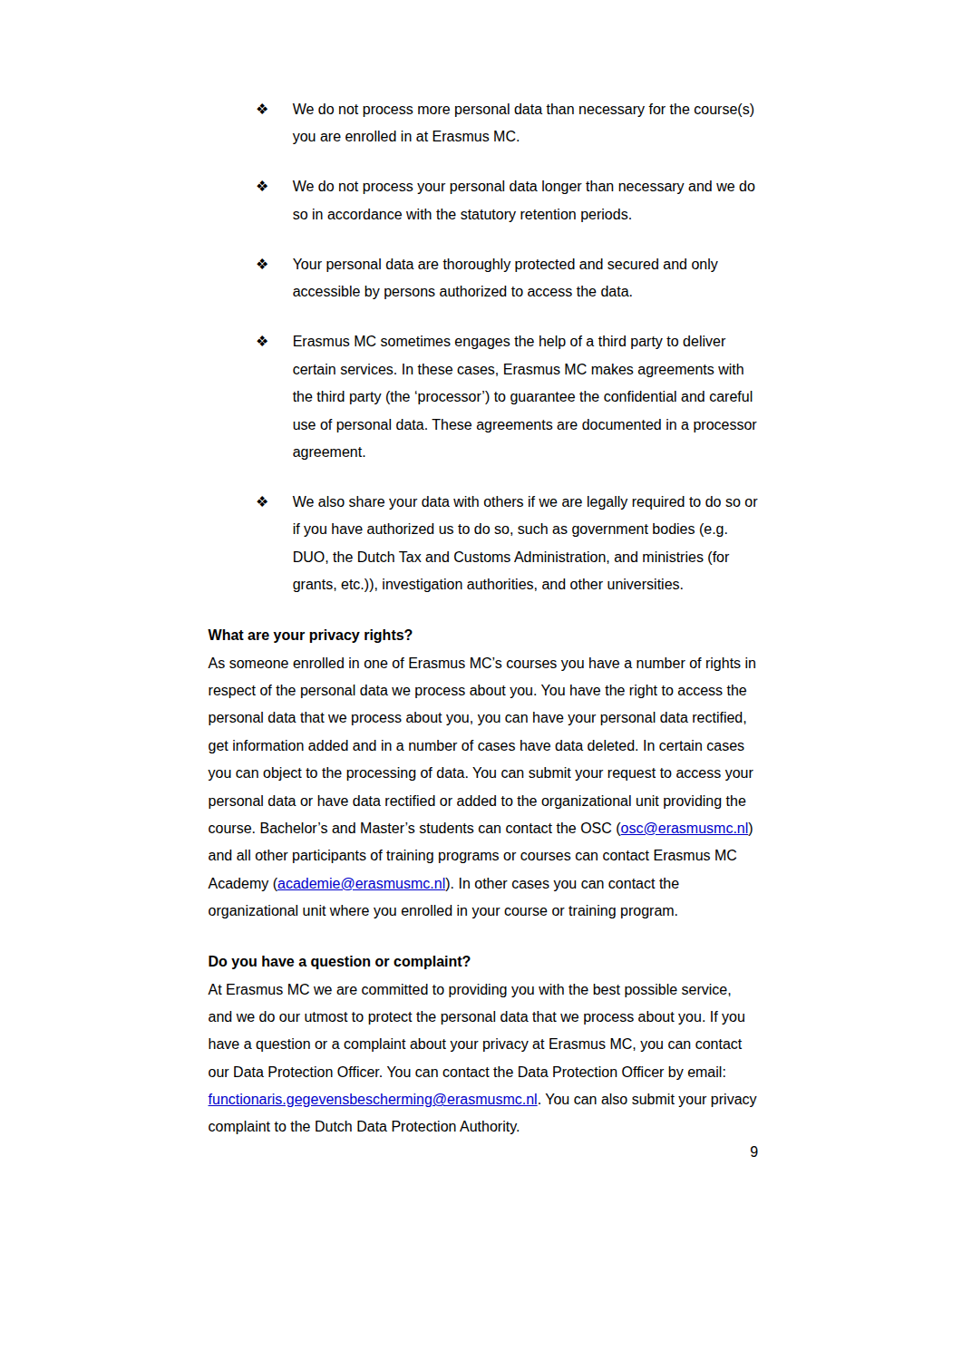We do not process more personal data than necessary for the course(s) you are enrolled in at Erasmus MC.
We do not process your personal data longer than necessary and we do so in accordance with the statutory retention periods.
Your personal data are thoroughly protected and secured and only accessible by persons authorized to access the data.
Erasmus MC sometimes engages the help of a third party to deliver certain services. In these cases, Erasmus MC makes agreements with the third party (the ‘processor’) to guarantee the confidential and careful use of personal data. These agreements are documented in a processor agreement.
We also share your data with others if we are legally required to do so or if you have authorized us to do so, such as government bodies (e.g. DUO, the Dutch Tax and Customs Administration, and ministries (for grants, etc.)), investigation authorities, and other universities.
What are your privacy rights?
As someone enrolled in one of Erasmus MC’s courses you have a number of rights in respect of the personal data we process about you. You have the right to access the personal data that we process about you, you can have your personal data rectified, get information added and in a number of cases have data deleted. In certain cases you can object to the processing of data. You can submit your request to access your personal data or have data rectified or added to the organizational unit providing the course. Bachelor’s and Master’s students can contact the OSC (osc@erasmusmc.nl) and all other participants of training programs or courses can contact Erasmus MC Academy (academie@erasmusmc.nl). In other cases you can contact the organizational unit where you enrolled in your course or training program.
Do you have a question or complaint?
At Erasmus MC we are committed to providing you with the best possible service, and we do our utmost to protect the personal data that we process about you. If you have a question or a complaint about your privacy at Erasmus MC, you can contact our Data Protection Officer. You can contact the Data Protection Officer by email: functionaris.gegevensbescherming@erasmusmc.nl. You can also submit your privacy complaint to the Dutch Data Protection Authority.
9